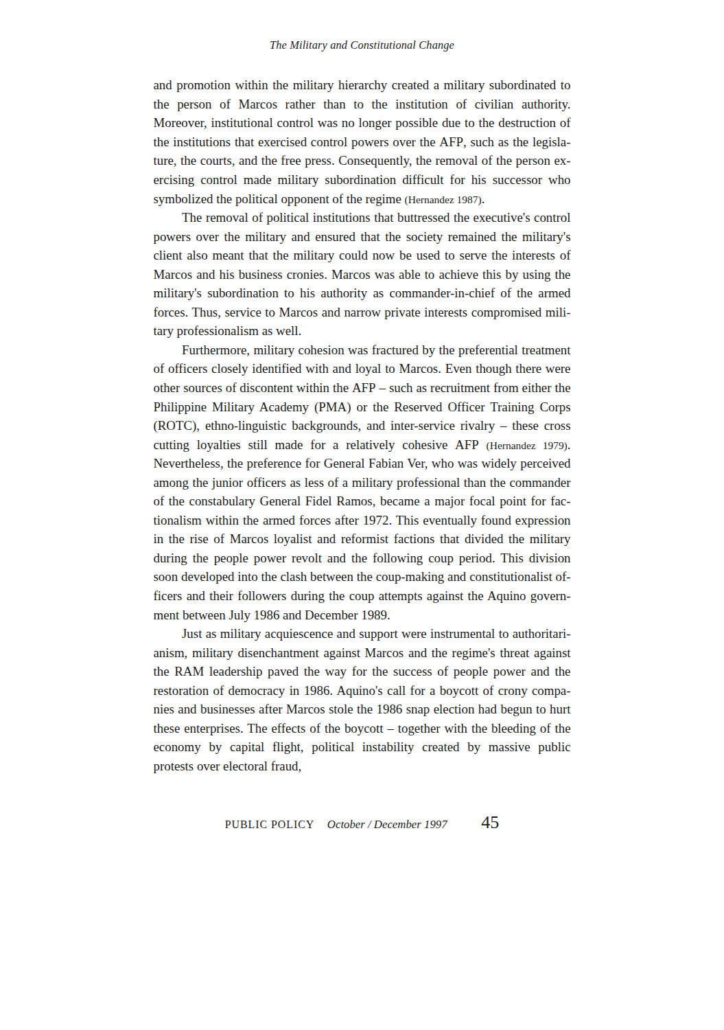The Military and Constitutional Change
and promotion within the military hierarchy created a military subordinated to the person of Marcos rather than to the institution of civilian authority. Moreover, institutional control was no longer possible due to the destruction of the institutions that exercised control powers over the AFP, such as the legislature, the courts, and the free press. Consequently, the removal of the person exercising control made military subordination difficult for his successor who symbolized the political opponent of the regime (Hernandez 1987).
The removal of political institutions that buttressed the executive's control powers over the military and ensured that the society remained the military's client also meant that the military could now be used to serve the interests of Marcos and his business cronies. Marcos was able to achieve this by using the military's subordination to his authority as commander-in-chief of the armed forces. Thus, service to Marcos and narrow private interests compromised military professionalism as well.
Furthermore, military cohesion was fractured by the preferential treatment of officers closely identified with and loyal to Marcos. Even though there were other sources of discontent within the AFP – such as recruitment from either the Philippine Military Academy (PMA) or the Reserved Officer Training Corps (ROTC), ethno-linguistic backgrounds, and inter-service rivalry – these cross cutting loyalties still made for a relatively cohesive AFP (Hernandez 1979). Nevertheless, the preference for General Fabian Ver, who was widely perceived among the junior officers as less of a military professional than the commander of the constabulary General Fidel Ramos, became a major focal point for factionalism within the armed forces after 1972. This eventually found expression in the rise of Marcos loyalist and reformist factions that divided the military during the people power revolt and the following coup period. This division soon developed into the clash between the coup-making and constitutionalist officers and their followers during the coup attempts against the Aquino government between July 1986 and December 1989.
Just as military acquiescence and support were instrumental to authoritarianism, military disenchantment against Marcos and the regime's threat against the RAM leadership paved the way for the success of people power and the restoration of democracy in 1986. Aquino's call for a boycott of crony companies and businesses after Marcos stole the 1986 snap election had begun to hurt these enterprises. The effects of the boycott – together with the bleeding of the economy by capital flight, political instability created by massive public protests over electoral fraud,
PUBLIC POLICY October / December 1997 45